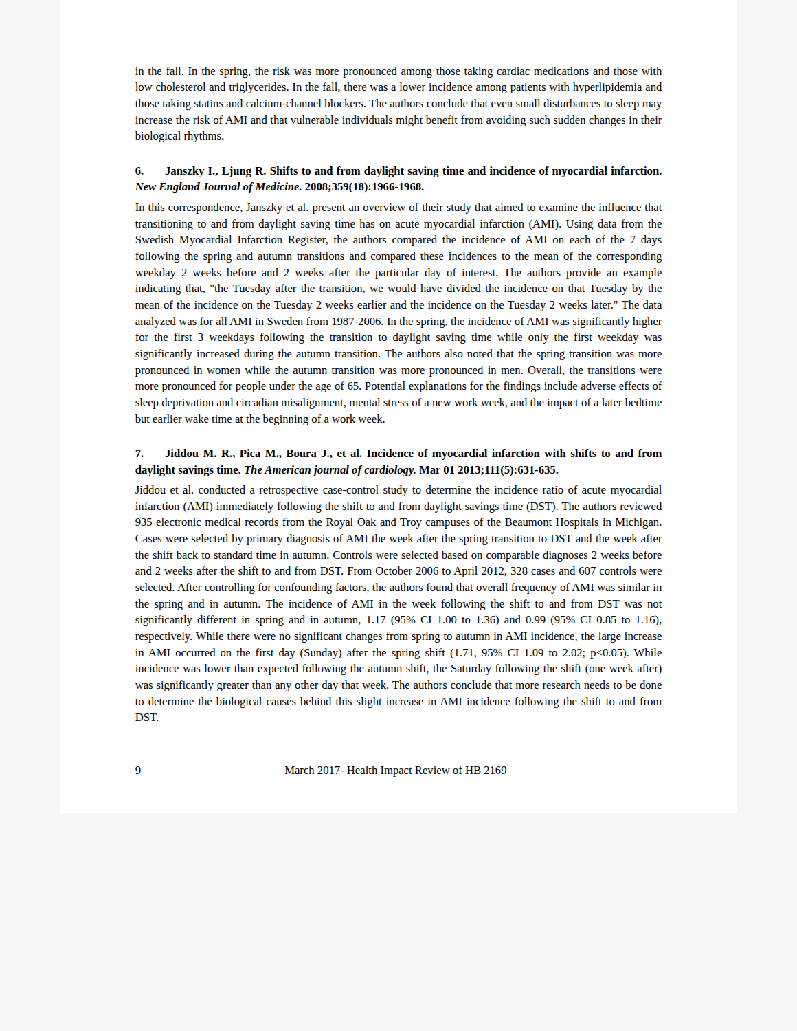in the fall. In the spring, the risk was more pronounced among those taking cardiac medications and those with low cholesterol and triglycerides. In the fall, there was a lower incidence among patients with hyperlipidemia and those taking statins and calcium-channel blockers. The authors conclude that even small disturbances to sleep may increase the risk of AMI and that vulnerable individuals might benefit from avoiding such sudden changes in their biological rhythms.
6. Janszky I., Ljung R. Shifts to and from daylight saving time and incidence of myocardial infarction. New England Journal of Medicine. 2008;359(18):1966-1968.
In this correspondence, Janszky et al. present an overview of their study that aimed to examine the influence that transitioning to and from daylight saving time has on acute myocardial infarction (AMI). Using data from the Swedish Myocardial Infarction Register, the authors compared the incidence of AMI on each of the 7 days following the spring and autumn transitions and compared these incidences to the mean of the corresponding weekday 2 weeks before and 2 weeks after the particular day of interest. The authors provide an example indicating that, "the Tuesday after the transition, we would have divided the incidence on that Tuesday by the mean of the incidence on the Tuesday 2 weeks earlier and the incidence on the Tuesday 2 weeks later." The data analyzed was for all AMI in Sweden from 1987-2006. In the spring, the incidence of AMI was significantly higher for the first 3 weekdays following the transition to daylight saving time while only the first weekday was significantly increased during the autumn transition. The authors also noted that the spring transition was more pronounced in women while the autumn transition was more pronounced in men. Overall, the transitions were more pronounced for people under the age of 65. Potential explanations for the findings include adverse effects of sleep deprivation and circadian misalignment, mental stress of a new work week, and the impact of a later bedtime but earlier wake time at the beginning of a work week.
7. Jiddou M. R., Pica M., Boura J., et al. Incidence of myocardial infarction with shifts to and from daylight savings time. The American journal of cardiology. Mar 01 2013;111(5):631-635.
Jiddou et al. conducted a retrospective case-control study to determine the incidence ratio of acute myocardial infarction (AMI) immediately following the shift to and from daylight savings time (DST). The authors reviewed 935 electronic medical records from the Royal Oak and Troy campuses of the Beaumont Hospitals in Michigan. Cases were selected by primary diagnosis of AMI the week after the spring transition to DST and the week after the shift back to standard time in autumn. Controls were selected based on comparable diagnoses 2 weeks before and 2 weeks after the shift to and from DST. From October 2006 to April 2012, 328 cases and 607 controls were selected. After controlling for confounding factors, the authors found that overall frequency of AMI was similar in the spring and in autumn. The incidence of AMI in the week following the shift to and from DST was not significantly different in spring and in autumn, 1.17 (95% CI 1.00 to 1.36) and 0.99 (95% CI 0.85 to 1.16), respectively. While there were no significant changes from spring to autumn in AMI incidence, the large increase in AMI occurred on the first day (Sunday) after the spring shift (1.71, 95% CI 1.09 to 2.02; p<0.05). While incidence was lower than expected following the autumn shift, the Saturday following the shift (one week after) was significantly greater than any other day that week. The authors conclude that more research needs to be done to determine the biological causes behind this slight increase in AMI incidence following the shift to and from DST.
9 March 2017- Health Impact Review of HB 2169